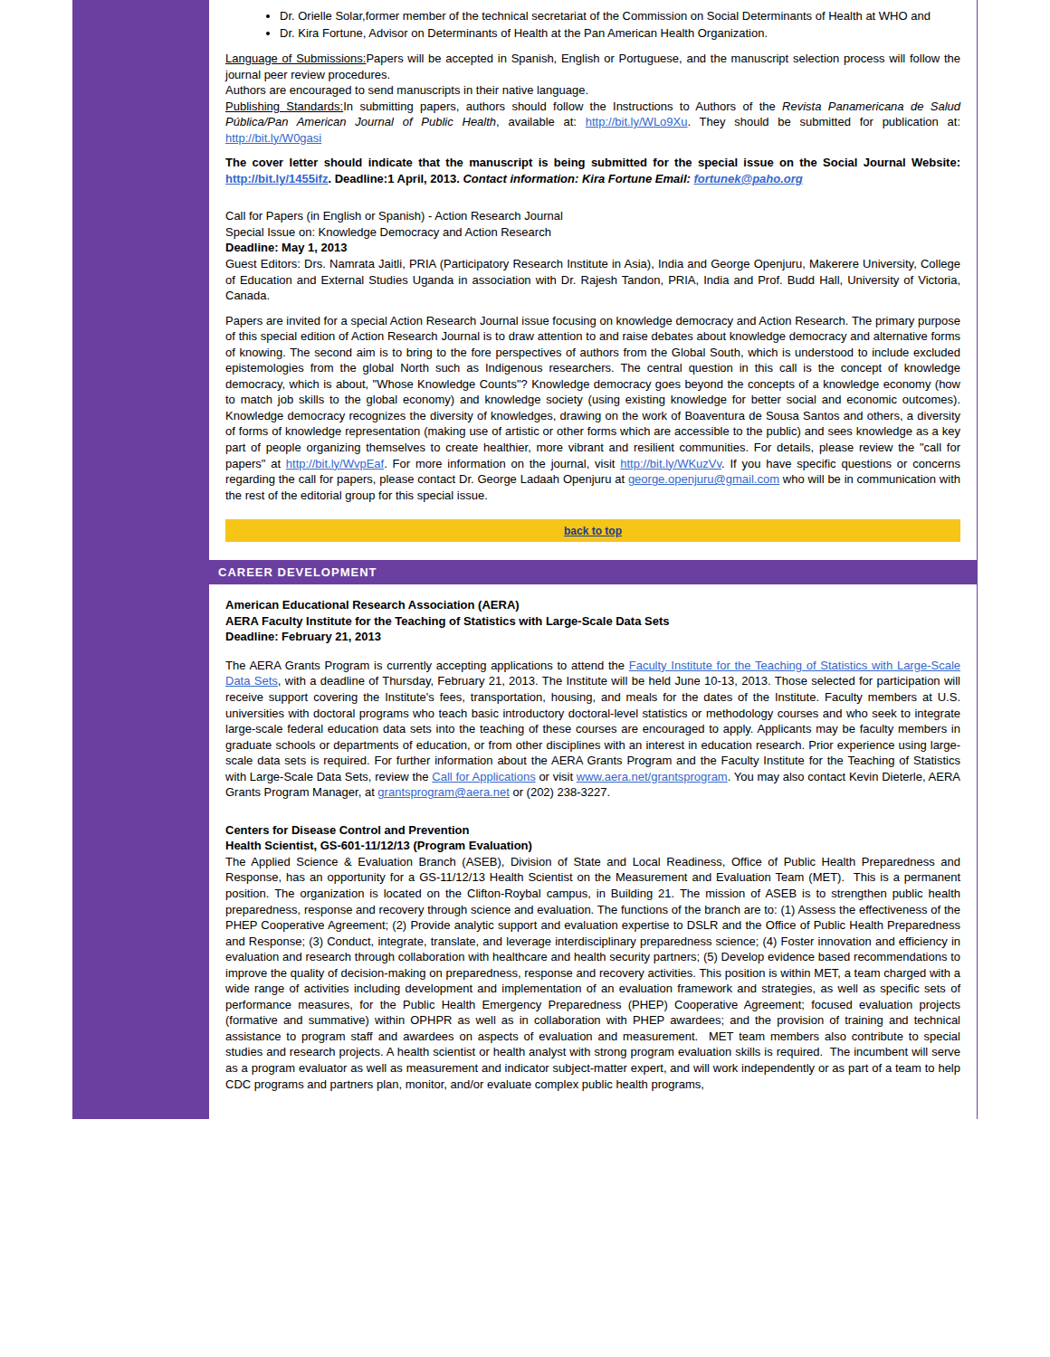Dr. Orielle Solar,former member of the technical secretariat of the Commission on Social Determinants of Health at WHO and
Dr. Kira Fortune, Advisor on Determinants of Health at the Pan American Health Organization.
Language of Submissions: Papers will be accepted in Spanish, English or Portuguese, and the manuscript selection process will follow the journal peer review procedures.
Authors are encouraged to send manuscripts in their native language.
Publishing Standards: In submitting papers, authors should follow the Instructions to Authors of the Revista Panamericana de Salud Pública/Pan American Journal of Public Health, available at: http://bit.ly/WLo9Xu. They should be submitted for publication at: http://bit.ly/W0gasi
The cover letter should indicate that the manuscript is being submitted for the special issue on the Social Journal Website: http://bit.ly/1455ifz. Deadline:1 April, 2013. Contact information: Kira Fortune Email: fortunek@paho.org
Call for Papers (in English or Spanish) - Action Research Journal
Special Issue on: Knowledge Democracy and Action Research
Deadline: May 1, 2013
Guest Editors: Drs. Namrata Jaitli, PRIA (Participatory Research Institute in Asia), India and George Openjuru, Makerere University, College of Education and External Studies Uganda in association with Dr. Rajesh Tandon, PRIA, India and Prof. Budd Hall, University of Victoria, Canada.
Papers are invited for a special Action Research Journal issue focusing on knowledge democracy and Action Research. The primary purpose of this special edition of Action Research Journal is to draw attention to and raise debates about knowledge democracy and alternative forms of knowing. The second aim is to bring to the fore perspectives of authors from the Global South, which is understood to include excluded epistemologies from the global North such as Indigenous researchers. The central question in this call is the concept of knowledge democracy, which is about, "Whose Knowledge Counts"? Knowledge democracy goes beyond the concepts of a knowledge economy (how to match job skills to the global economy) and knowledge society (using existing knowledge for better social and economic outcomes). Knowledge democracy recognizes the diversity of knowledges, drawing on the work of Boaventura de Sousa Santos and others, a diversity of forms of knowledge representation (making use of artistic or other forms which are accessible to the public) and sees knowledge as a key part of people organizing themselves to create healthier, more vibrant and resilient communities. For details, please review the "call for papers" at http://bit.ly/WvpEaf. For more information on the journal, visit http://bit.ly/WKuzVv. If you have specific questions or concerns regarding the call for papers, please contact Dr. George Ladaah Openjuru at george.openjuru@gmail.com who will be in communication with the rest of the editorial group for this special issue.
back to top
CAREER DEVELOPMENT
American Educational Research Association (AERA)
AERA Faculty Institute for the Teaching of Statistics with Large-Scale Data Sets
Deadline: February 21, 2013
The AERA Grants Program is currently accepting applications to attend the Faculty Institute for the Teaching of Statistics with Large-Scale Data Sets, with a deadline of Thursday, February 21, 2013. The Institute will be held June 10-13, 2013. Those selected for participation will receive support covering the Institute's fees, transportation, housing, and meals for the dates of the Institute. Faculty members at U.S. universities with doctoral programs who teach basic introductory doctoral-level statistics or methodology courses and who seek to integrate large-scale federal education data sets into the teaching of these courses are encouraged to apply. Applicants may be faculty members in graduate schools or departments of education, or from other disciplines with an interest in education research. Prior experience using large-scale data sets is required. For further information about the AERA Grants Program and the Faculty Institute for the Teaching of Statistics with Large-Scale Data Sets, review the Call for Applications or visit www.aera.net/grantsprogram. You may also contact Kevin Dieterle, AERA Grants Program Manager, at grantsprogram@aera.net or (202) 238-3227.
Centers for Disease Control and Prevention
Health Scientist, GS-601-11/12/13 (Program Evaluation)
The Applied Science & Evaluation Branch (ASEB), Division of State and Local Readiness, Office of Public Health Preparedness and Response, has an opportunity for a GS-11/12/13 Health Scientist on the Measurement and Evaluation Team (MET). This is a permanent position. The organization is located on the Clifton-Roybal campus, in Building 21. The mission of ASEB is to strengthen public health preparedness, response and recovery through science and evaluation. The functions of the branch are to: (1) Assess the effectiveness of the PHEP Cooperative Agreement; (2) Provide analytic support and evaluation expertise to DSLR and the Office of Public Health Preparedness and Response; (3) Conduct, integrate, translate, and leverage interdisciplinary preparedness science; (4) Foster innovation and efficiency in evaluation and research through collaboration with healthcare and health security partners; (5) Develop evidence based recommendations to improve the quality of decision-making on preparedness, response and recovery activities. This position is within MET, a team charged with a wide range of activities including development and implementation of an evaluation framework and strategies, as well as specific sets of performance measures, for the Public Health Emergency Preparedness (PHEP) Cooperative Agreement; focused evaluation projects (formative and summative) within OPHPR as well as in collaboration with PHEP awardees; and the provision of training and technical assistance to program staff and awardees on aspects of evaluation and measurement. MET team members also contribute to special studies and research projects. A health scientist or health analyst with strong program evaluation skills is required. The incumbent will serve as a program evaluator as well as measurement and indicator subject-matter expert, and will work independently or as part of a team to help CDC programs and partners plan, monitor, and/or evaluate complex public health programs,